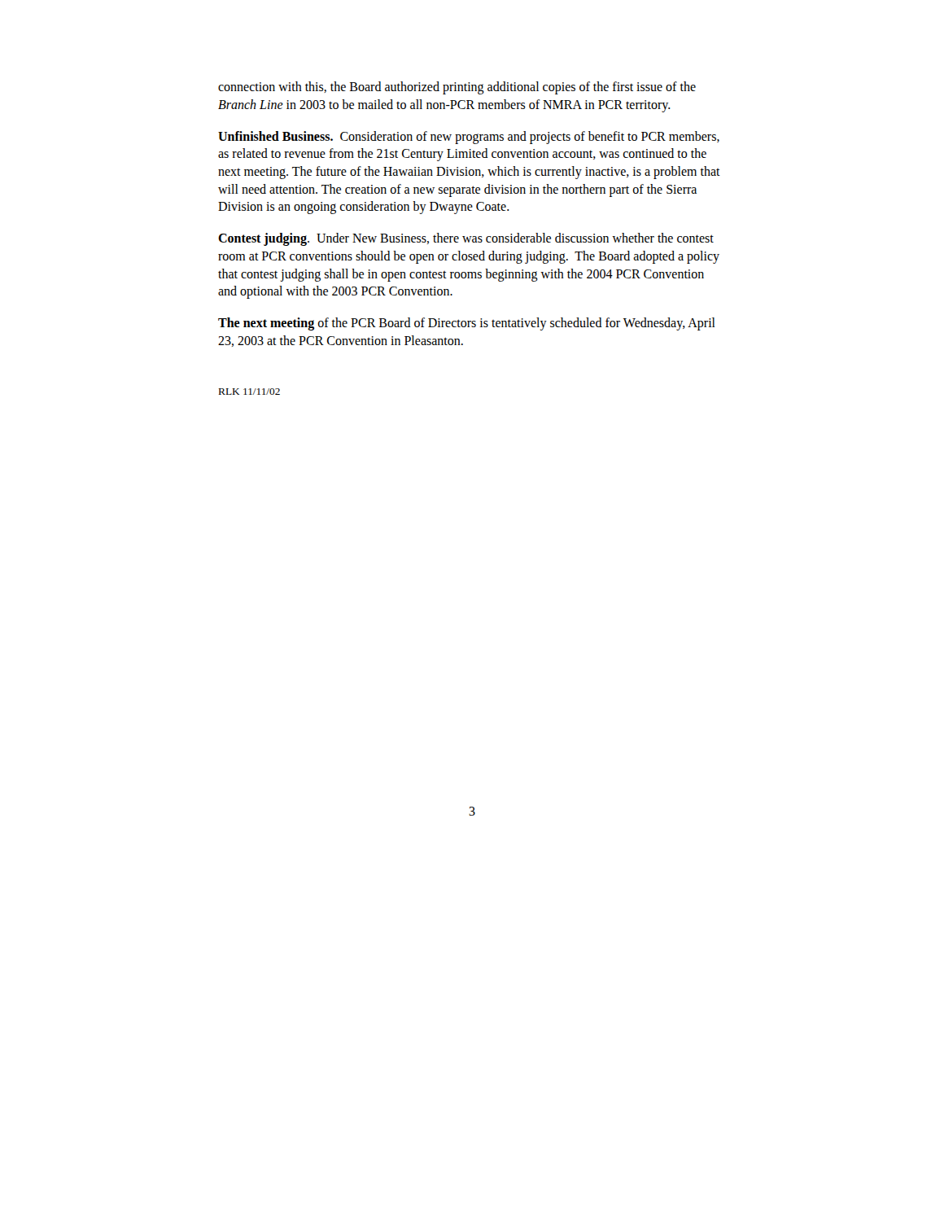connection with this, the Board authorized printing additional copies of the first issue of the Branch Line in 2003 to be mailed to all non-PCR members of NMRA in PCR territory.
Unfinished Business. Consideration of new programs and projects of benefit to PCR members, as related to revenue from the 21st Century Limited convention account, was continued to the next meeting. The future of the Hawaiian Division, which is currently inactive, is a problem that will need attention. The creation of a new separate division in the northern part of the Sierra Division is an ongoing consideration by Dwayne Coate.
Contest judging. Under New Business, there was considerable discussion whether the contest room at PCR conventions should be open or closed during judging. The Board adopted a policy that contest judging shall be in open contest rooms beginning with the 2004 PCR Convention and optional with the 2003 PCR Convention.
The next meeting of the PCR Board of Directors is tentatively scheduled for Wednesday, April 23, 2003 at the PCR Convention in Pleasanton.
RLK 11/11/02
3